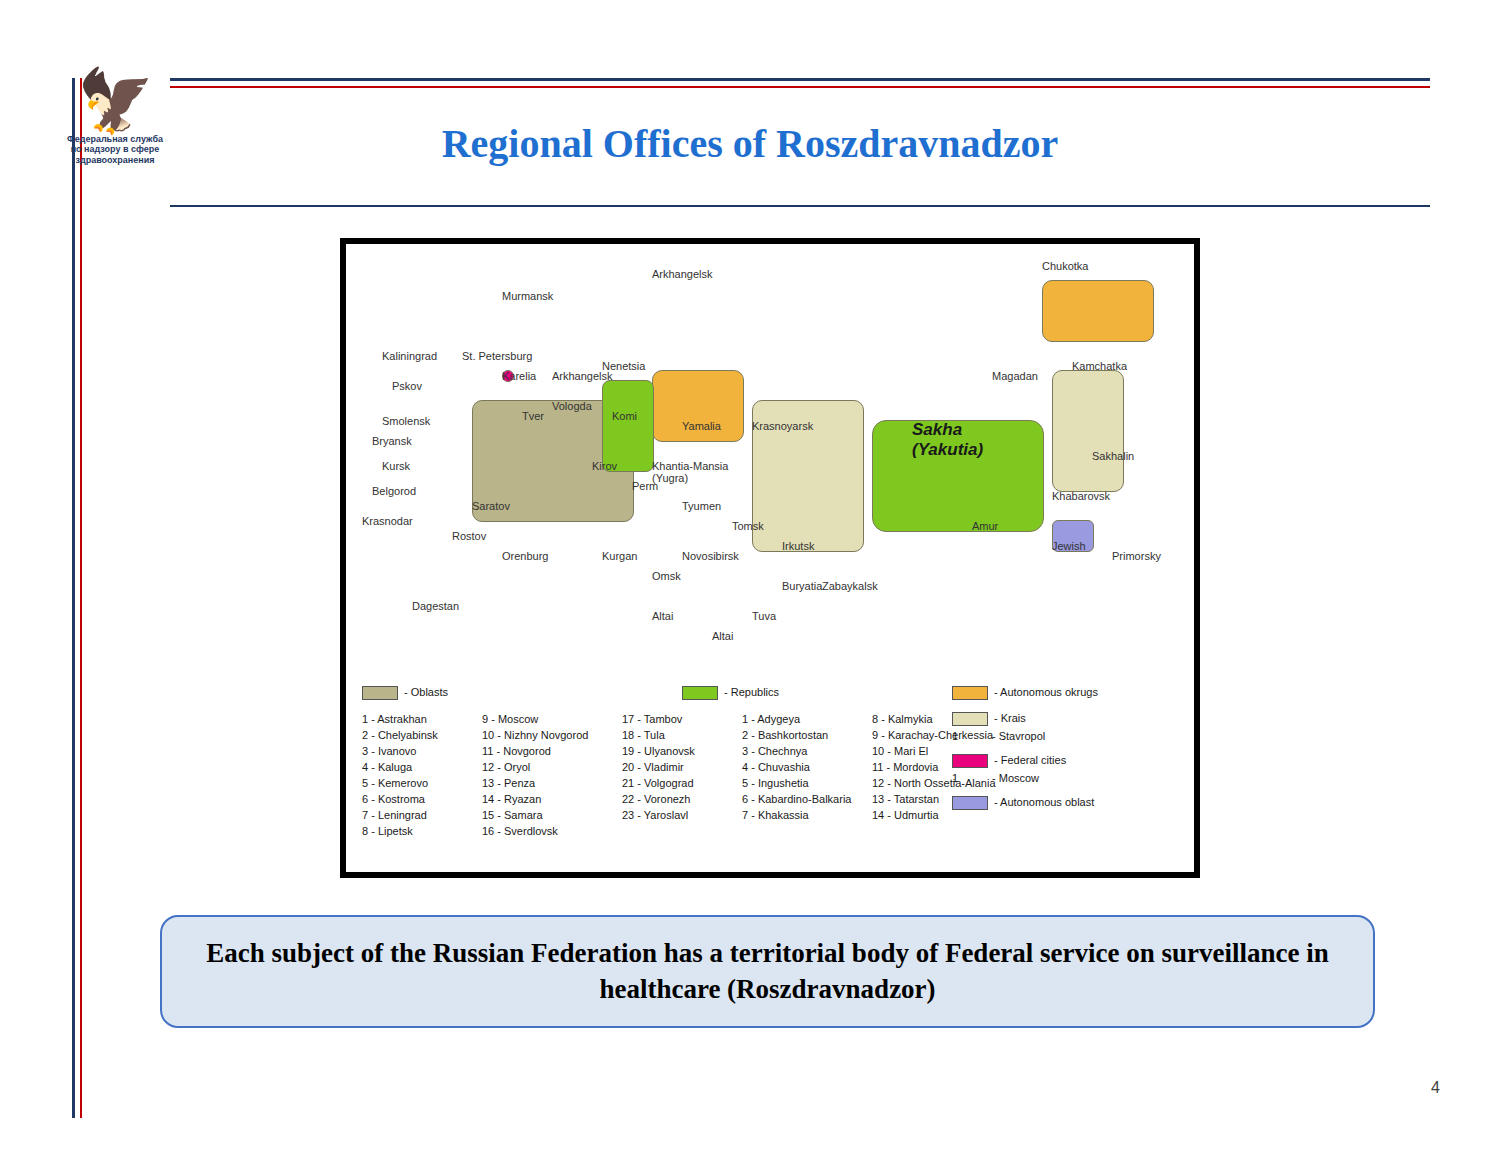🦅
Федеральная служба
по надзору в сфере
здравоохранения
Regional Offices of Roszdravnadzor
Arkhangelsk
Chukotka
Murmansk
Kaliningrad
St. Petersburg
Pskov
Smolensk
Bryansk
Kursk
Belgorod
Krasnodar
Dagestan
Orenburg
Kurgan
Omsk
Novosibirsk
Altai
Altai
Tuva
Buryatia
Zabaykalsk
Irkutsk
Tomsk
Tyumen
Perm
Kirov
Vologda
Tver
Karelia
Arkhangelsk
Nenetsia
Komi
Yamalia
Khantia-Mansia
(Yugra)
Krasnoyarsk
Sakha
(Yakutia)
Magadan
Kamchatka
Sakhalin
Khabarovsk
Amur
Jewish
Primorsky
Saratov
Rostov
- Oblasts
- Republics
- Autonomous okrugs
- Krais
1- Stavropol
- Federal cities
1- Moscow
- Autonomous oblast
1 - Astrakhan
2 - Chelyabinsk
3 - Ivanovo
4 - Kaluga
5 - Kemerovo
6 - Kostroma
7 - Leningrad
8 - Lipetsk
9 - Moscow
10 - Nizhny Novgorod
11 - Novgorod
12 - Oryol
13 - Penza
14 - Ryazan
15 - Samara
16 - Sverdlovsk
17 - Tambov
18 - Tula
19 - Ulyanovsk
20 - Vladimir
21 - Volgograd
22 - Voronezh
23 - Yaroslavl
1 - Adygeya
2 - Bashkortostan
3 - Chechnya
4 - Chuvashia
5 - Ingushetia
6 - Kabardino-Balkaria
7 - Khakassia
8 - Kalmykia
9 - Karachay-Cherkessia
10 - Mari El
11 - Mordovia
12 - North Ossetia-Alania
13 - Tatarstan
14 - Udmurtia
Each subject of the Russian Federation has a territorial body of Federal service on surveillance in healthcare (Roszdravnadzor)
4